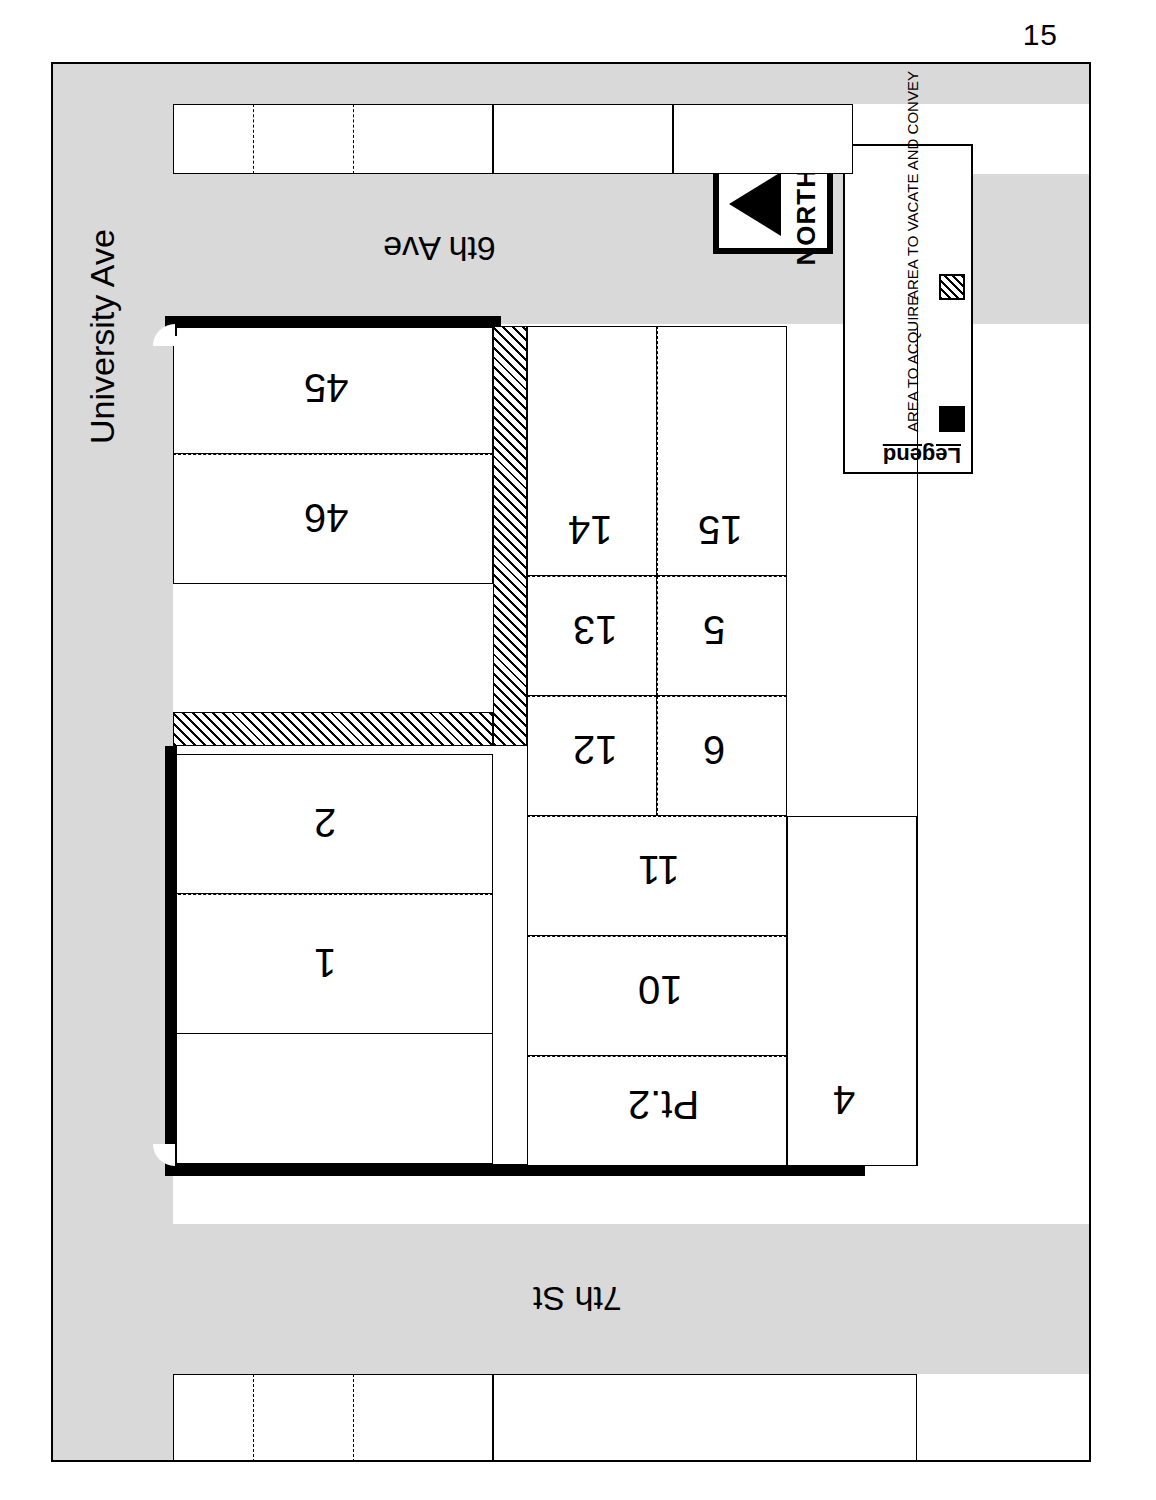15
6th Ave
7th St
University Ave
NORTH
Legend
AREA TO ACQUIRE
AREA TO VACATE AND CONVEY
45
46
2
1
14
15
13
5
12
6
11
10
Pt.2
4